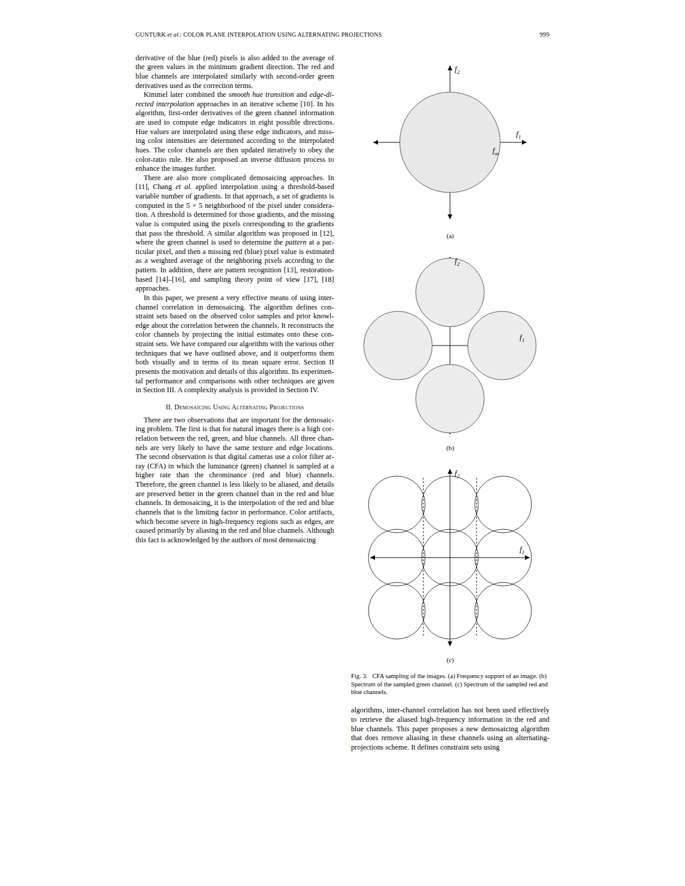GUNTURK et al.: COLOR PLANE INTERPOLATION USING ALTERNATING PROJECTIONS
999
derivative of the blue (red) pixels is also added to the average of the green values in the minimum gradient direction. The red and blue channels are interpolated similarly with second-order green derivatives used as the correction terms.
Kimmel later combined the smooth hue transition and edge-directed interpolation approaches in an iterative scheme [10]. In his algorithm, first-order derivatives of the green channel information are used to compute edge indicators in eight possible directions. Hue values are interpolated using these edge indicators, and missing color intensities are determined according to the interpolated hues. The color channels are then updated iteratively to obey the color-ratio rule. He also proposed an inverse diffusion process to enhance the images further.
There are also more complicated demosaicing approaches. In [11], Chang et al. applied interpolation using a threshold-based variable number of gradients. In that approach, a set of gradients is computed in the 5 × 5 neighborhood of the pixel under consideration. A threshold is determined for those gradients, and the missing value is computed using the pixels corresponding to the gradients that pass the threshold. A similar algorithm was proposed in [12], where the green channel is used to determine the pattern at a particular pixel, and then a missing red (blue) pixel value is estimated as a weighted average of the neighboring pixels according to the pattern. In addition, there are pattern recognition [13], restoration-based [14]–[16], and sampling theory point of view [17], [18] approaches.
In this paper, we present a very effective means of using inter-channel correlation in demosaicing. The algorithm defines constraint sets based on the observed color samples and prior knowledge about the correlation between the channels. It reconstructs the color channels by projecting the initial estimates onto these constraint sets. We have compared our algorithm with the various other techniques that we have outlined above, and it outperforms them both visually and in terms of its mean square error. Section II presents the motivation and details of this algorithm. Its experimental performance and comparisons with other techniques are given in Section III. A complexity analysis is provided in Section IV.
II. Demosaicing Using Alternating Projections
There are two observations that are important for the demosaicing problem. The first is that for natural images there is a high correlation between the red, green, and blue channels. All three channels are very likely to have the same texture and edge locations. The second observation is that digital cameras use a color filter array (CFA) in which the luminance (green) channel is sampled at a higher rate than the chrominance (red and blue) channels. Therefore, the green channel is less likely to be aliased, and details are preserved better in the green channel than in the red and blue channels. In demosaicing, it is the interpolation of the red and blue channels that is the limiting factor in performance. Color artifacts, which become severe in high-frequency regions such as edges, are caused primarily by aliasing in the red and blue channels. Although this fact is acknowledged by the authors of most demosaicing
f2 f1 fm
(a)
f2 f1
(b)
f2 f1
(c)
Fig. 3. CFA sampling of the images. (a) Frequency support of an image. (b) Spectrum of the sampled green channel. (c) Spectrum of the sampled red and blue channels.
algorithms, inter-channel correlation has not been used effectively to retrieve the aliased high-frequency information in the red and blue channels. This paper proposes a new demosaicing algorithm that does remove aliasing in these channels using an alternating-projections scheme. It defines constraint sets using